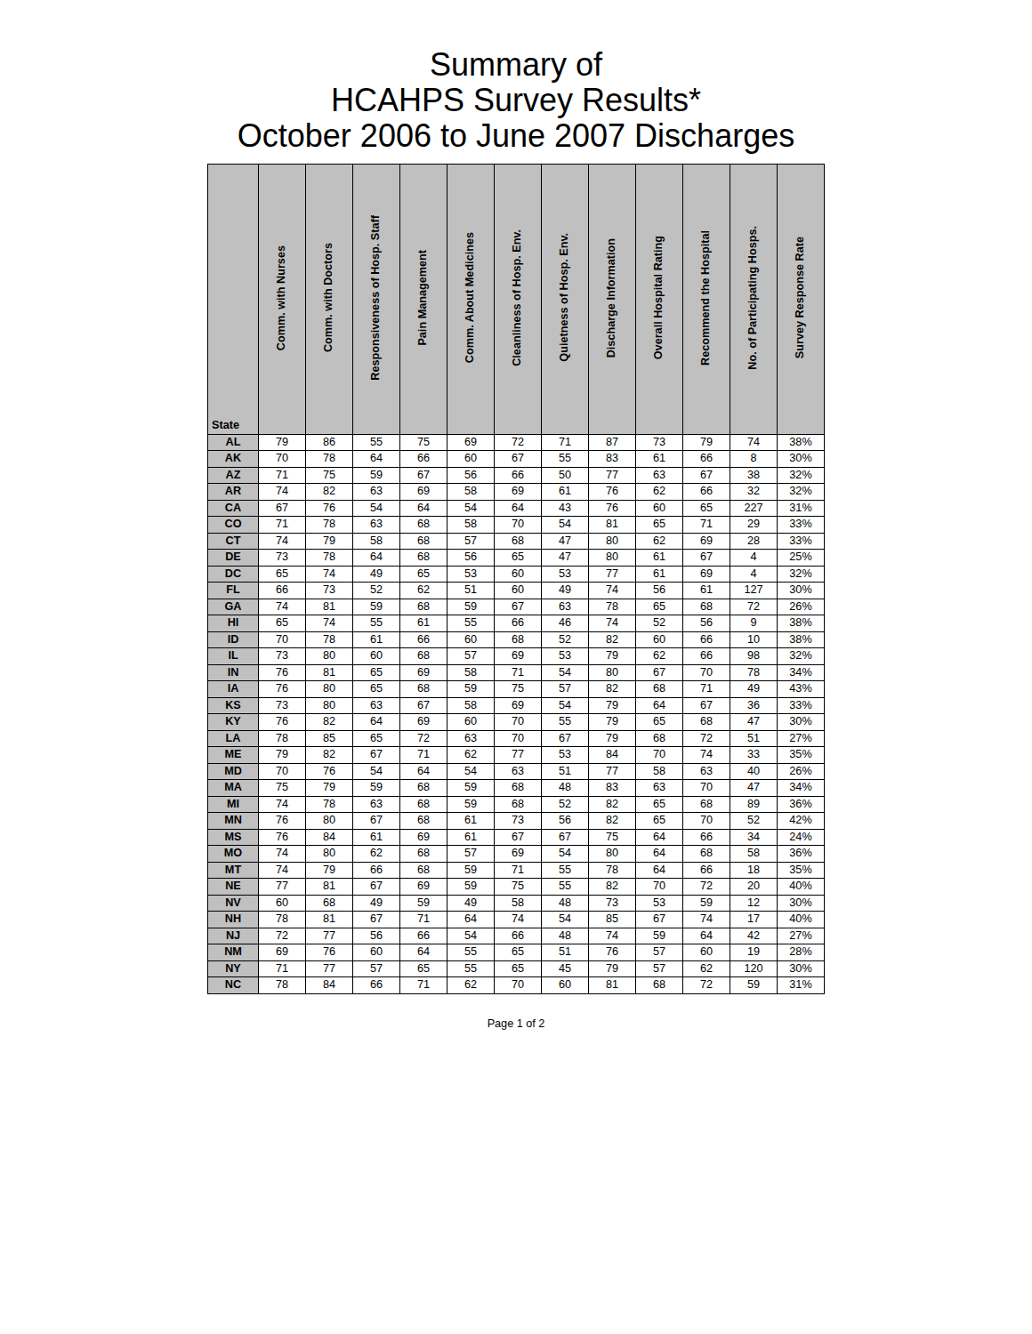Summary of HCAHPS Survey Results* October 2006 to June 2007 Discharges
| State | Comm. with Nurses | Comm. with Doctors | Responsiveness of Hosp. Staff | Pain Management | Comm. About Medicines | Cleanliness of Hosp. Env. | Quietness of Hosp. Env. | Discharge Information | Overall Hospital Rating | Recommend the Hospital | No. of Participating Hosps. | Survey Response Rate |
| --- | --- | --- | --- | --- | --- | --- | --- | --- | --- | --- | --- | --- |
| AL | 79 | 86 | 55 | 75 | 69 | 72 | 71 | 87 | 73 | 79 | 74 | 38% |
| AK | 70 | 78 | 64 | 66 | 60 | 67 | 55 | 83 | 61 | 66 | 8 | 30% |
| AZ | 71 | 75 | 59 | 67 | 56 | 66 | 50 | 77 | 63 | 67 | 38 | 32% |
| AR | 74 | 82 | 63 | 69 | 58 | 69 | 61 | 76 | 62 | 66 | 32 | 32% |
| CA | 67 | 76 | 54 | 64 | 54 | 64 | 43 | 76 | 60 | 65 | 227 | 31% |
| CO | 71 | 78 | 63 | 68 | 58 | 70 | 54 | 81 | 65 | 71 | 29 | 33% |
| CT | 74 | 79 | 58 | 68 | 57 | 68 | 47 | 80 | 62 | 69 | 28 | 33% |
| DE | 73 | 78 | 64 | 68 | 56 | 65 | 47 | 80 | 61 | 67 | 4 | 25% |
| DC | 65 | 74 | 49 | 65 | 53 | 60 | 53 | 77 | 61 | 69 | 4 | 32% |
| FL | 66 | 73 | 52 | 62 | 51 | 60 | 49 | 74 | 56 | 61 | 127 | 30% |
| GA | 74 | 81 | 59 | 68 | 59 | 67 | 63 | 78 | 65 | 68 | 72 | 26% |
| HI | 65 | 74 | 55 | 61 | 55 | 66 | 46 | 74 | 52 | 56 | 9 | 38% |
| ID | 70 | 78 | 61 | 66 | 60 | 68 | 52 | 82 | 60 | 66 | 10 | 38% |
| IL | 73 | 80 | 60 | 68 | 57 | 69 | 53 | 79 | 62 | 66 | 98 | 32% |
| IN | 76 | 81 | 65 | 69 | 58 | 71 | 54 | 80 | 67 | 70 | 78 | 34% |
| IA | 76 | 80 | 65 | 68 | 59 | 75 | 57 | 82 | 68 | 71 | 49 | 43% |
| KS | 73 | 80 | 63 | 67 | 58 | 69 | 54 | 79 | 64 | 67 | 36 | 33% |
| KY | 76 | 82 | 64 | 69 | 60 | 70 | 55 | 79 | 65 | 68 | 47 | 30% |
| LA | 78 | 85 | 65 | 72 | 63 | 70 | 67 | 79 | 68 | 72 | 51 | 27% |
| ME | 79 | 82 | 67 | 71 | 62 | 77 | 53 | 84 | 70 | 74 | 33 | 35% |
| MD | 70 | 76 | 54 | 64 | 54 | 63 | 51 | 77 | 58 | 63 | 40 | 26% |
| MA | 75 | 79 | 59 | 68 | 59 | 68 | 48 | 83 | 63 | 70 | 47 | 34% |
| MI | 74 | 78 | 63 | 68 | 59 | 68 | 52 | 82 | 65 | 68 | 89 | 36% |
| MN | 76 | 80 | 67 | 68 | 61 | 73 | 56 | 82 | 65 | 70 | 52 | 42% |
| MS | 76 | 84 | 61 | 69 | 61 | 67 | 67 | 75 | 64 | 66 | 34 | 24% |
| MO | 74 | 80 | 62 | 68 | 57 | 69 | 54 | 80 | 64 | 68 | 58 | 36% |
| MT | 74 | 79 | 66 | 68 | 59 | 71 | 55 | 78 | 64 | 66 | 18 | 35% |
| NE | 77 | 81 | 67 | 69 | 59 | 75 | 55 | 82 | 70 | 72 | 20 | 40% |
| NV | 60 | 68 | 49 | 59 | 49 | 58 | 48 | 73 | 53 | 59 | 12 | 30% |
| NH | 78 | 81 | 67 | 71 | 64 | 74 | 54 | 85 | 67 | 74 | 17 | 40% |
| NJ | 72 | 77 | 56 | 66 | 54 | 66 | 48 | 74 | 59 | 64 | 42 | 27% |
| NM | 69 | 76 | 60 | 64 | 55 | 65 | 51 | 76 | 57 | 60 | 19 | 28% |
| NY | 71 | 77 | 57 | 65 | 55 | 65 | 45 | 79 | 57 | 62 | 120 | 30% |
| NC | 78 | 84 | 66 | 71 | 62 | 70 | 60 | 81 | 68 | 72 | 59 | 31% |
Page 1 of 2